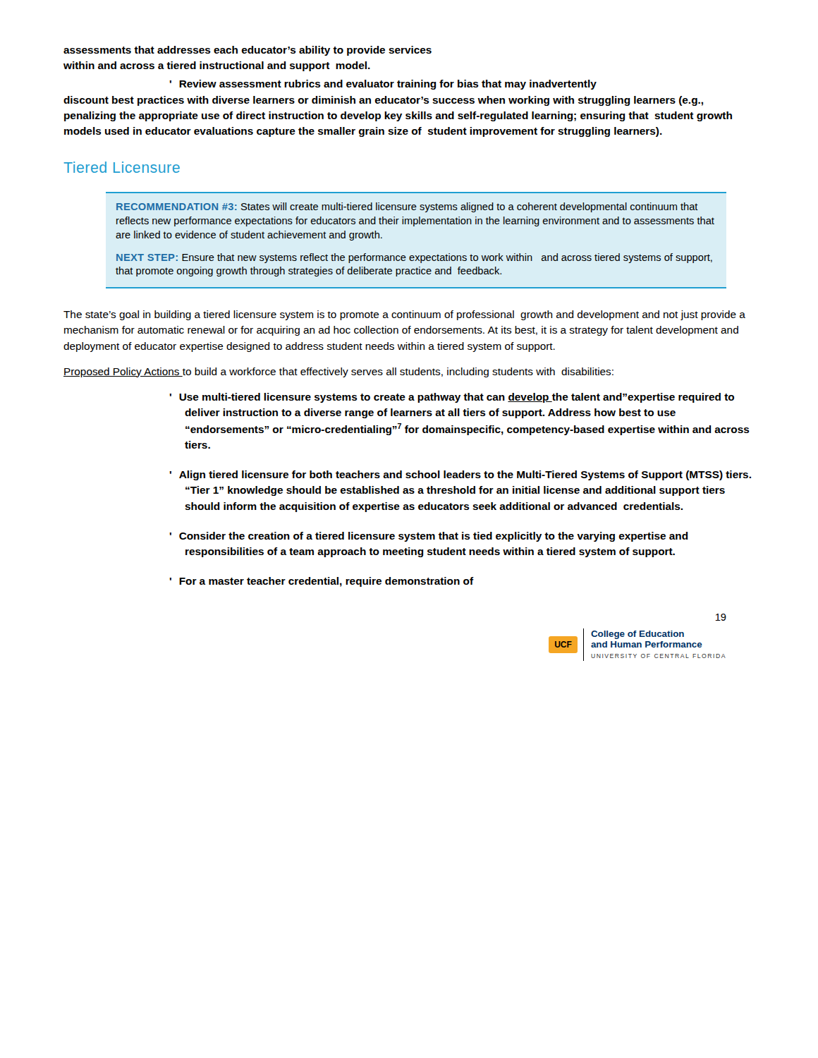assessments that addresses each educator’s ability to provide services
within and across a tiered instructional and support model.
'Review assessment rubrics and evaluator training for bias that may inadvertently
discount best practices with diverse learners or diminish an educator’s success when working with struggling learners (e.g., penalizing the appropriate use of direct instruction to develop key skills and self-regulated learning; ensuring that student growth models used in educator evaluations capture the smaller grain size of student improvement for struggling learners).
Tiered Licensure
RECOMMENDATION #3: States will create multi-tiered licensure systems aligned to a coherent developmental continuum that reflects new performance expectations for educators and their implementation in the learning environment and to assessments that are linked to evidence of student achievement and growth.
NEXT STEP: Ensure that new systems reflect the performance expectations to work within and across tiered systems of support, that promote ongoing growth through strategies of deliberate practice and feedback.
The state’s goal in building a tiered licensure system is to promote a continuum of professional growth and development and not just provide a mechanism for automatic renewal or for acquiring an ad hoc collection of endorsements. At its best, it is a strategy for talent development and deployment of educator expertise designed to address student needs within a tiered system of support.
Proposed Policy Actions to build a workforce that effectively serves all students, including students with disabilities:
'Use multi-tiered licensure systems to create a pathway that can develop the talent and”expertise required to deliver instruction to a diverse range of learners at all tiers of support. Address how best to use “endorsements” or “micro-credentialing”7 for domain­specific, competency-based expertise within and across tiers.
'Align tiered licensure for both teachers and school leaders to the Multi-Tiered Systems of Support (MTSS) tiers. “Tier 1” knowledge should be established as a threshold for an initial license and additional support tiers should inform the acquisition of expertise as educators seek additional or advanced credentials.
'Consider the creation of a tiered licensure system that is tied explicitly to the varying expertise and responsibilities of a team approach to meeting student needs within a tiered system of support.
'For a master teacher credential, require demonstration of
19
UCF College of Education
and Human Performance
UNIVERSITY OF CENTRAL FLORIDA